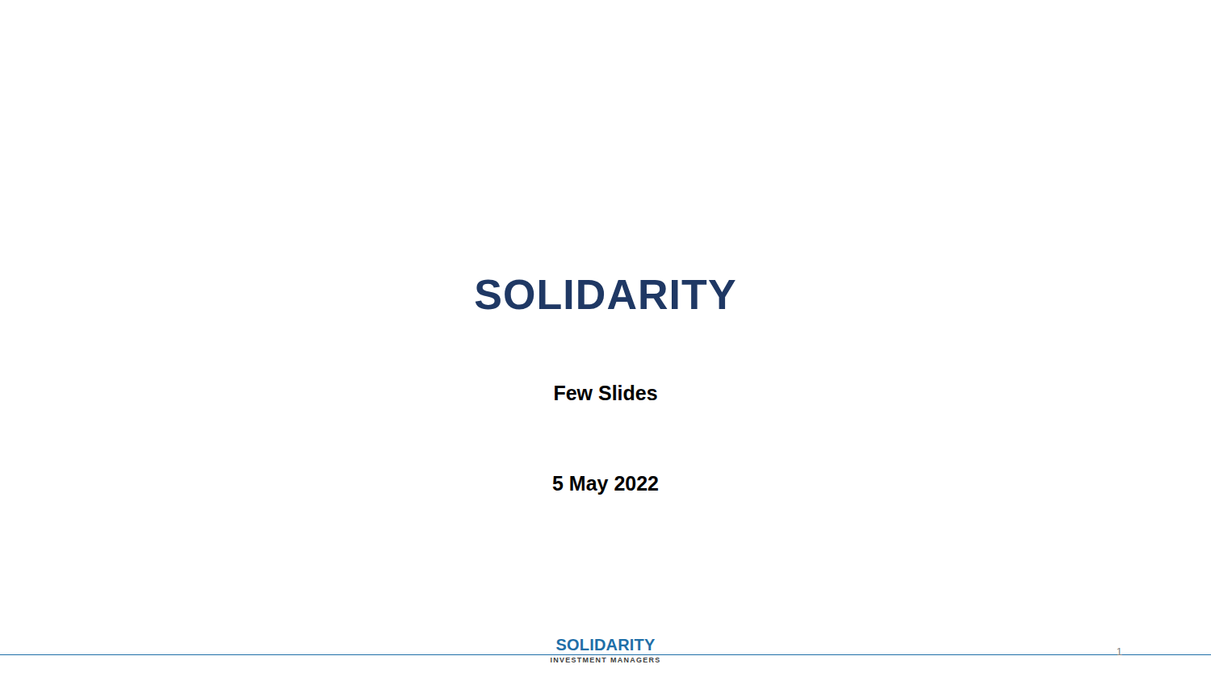SOLIDARITY
Few Slides
5 May 2022
SOLIDARITY INVESTMENT MANAGERS
1